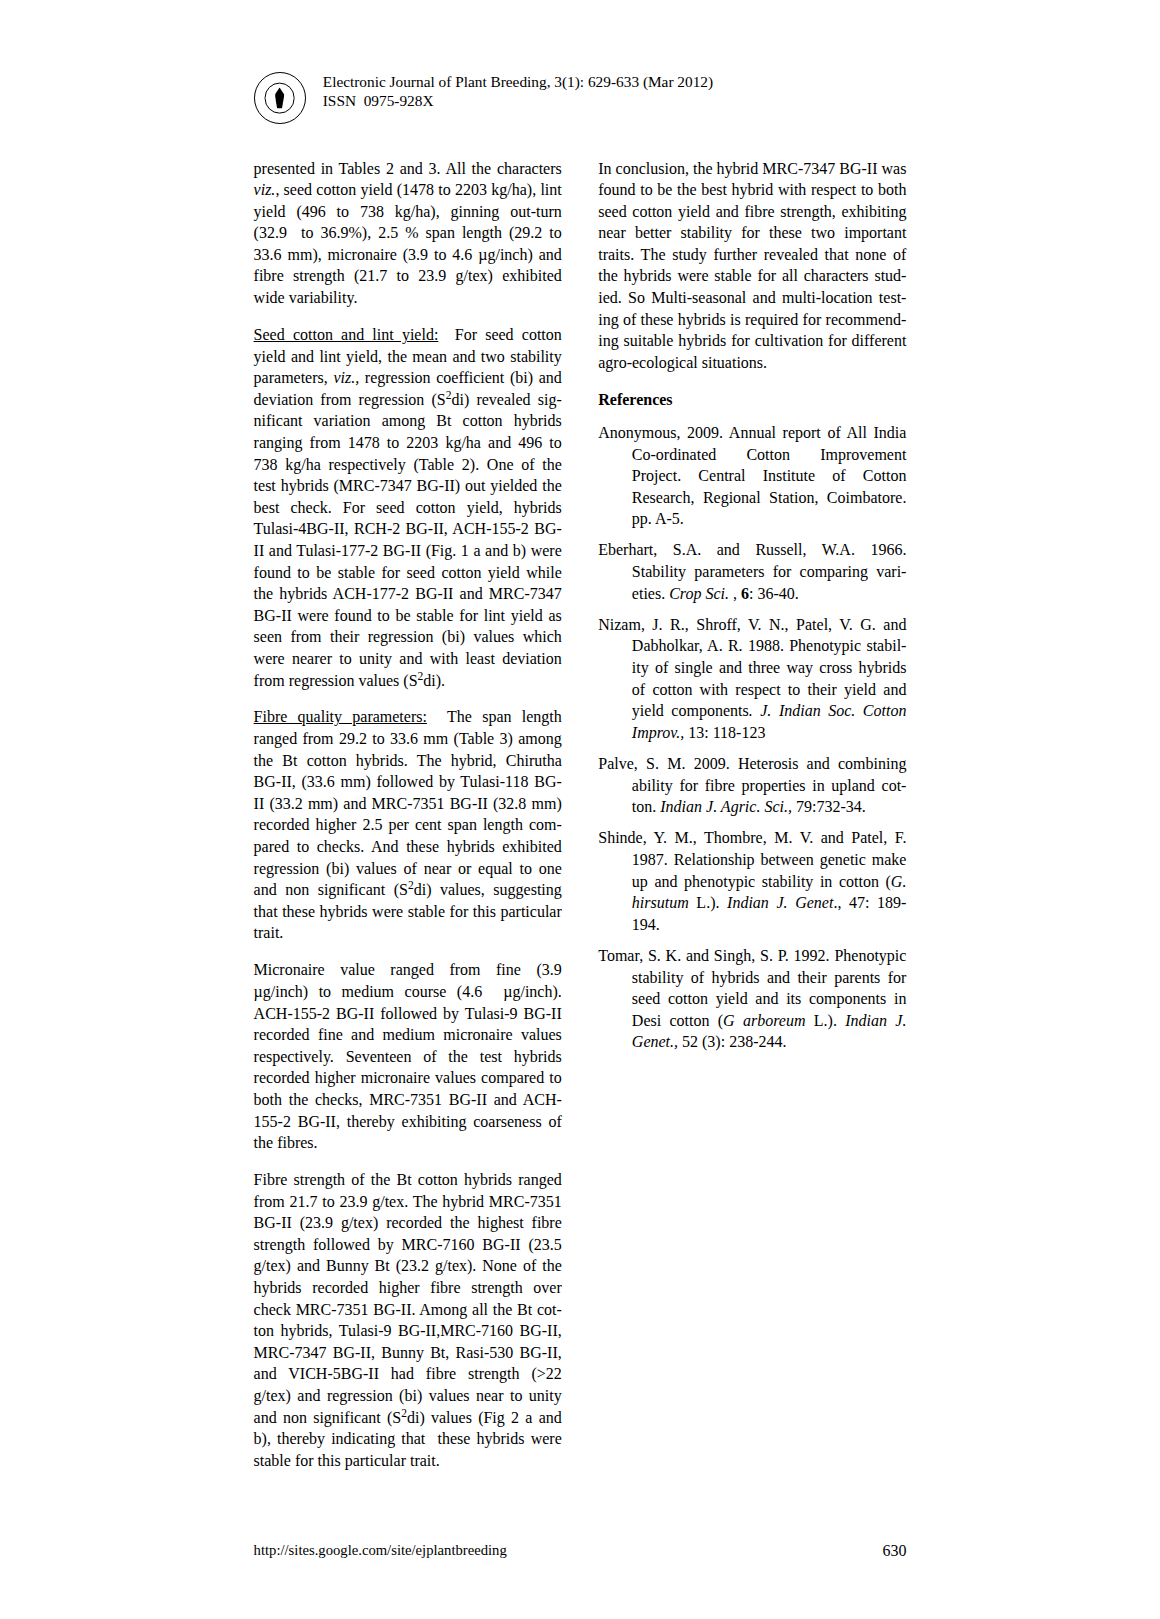Electronic Journal of Plant Breeding, 3(1): 629-633 (Mar 2012) ISSN 0975-928X
presented in Tables 2 and 3. All the characters viz., seed cotton yield (1478 to 2203 kg/ha), lint yield (496 to 738 kg/ha), ginning out-turn (32.9 to 36.9%), 2.5 % span length (29.2 to 33.6 mm), micronaire (3.9 to 4.6 µg/inch) and fibre strength (21.7 to 23.9 g/tex) exhibited wide variability.
Seed cotton and lint yield: For seed cotton yield and lint yield, the mean and two stability parameters, viz., regression coefficient (bi) and deviation from regression (S2di) revealed significant variation among Bt cotton hybrids ranging from 1478 to 2203 kg/ha and 496 to 738 kg/ha respectively (Table 2). One of the test hybrids (MRC-7347 BG-II) out yielded the best check. For seed cotton yield, hybrids Tulasi-4BG-II, RCH-2 BG-II, ACH-155-2 BG-II and Tulasi-177-2 BG-II (Fig. 1 a and b) were found to be stable for seed cotton yield while the hybrids ACH-177-2 BG-II and MRC-7347 BG-II were found to be stable for lint yield as seen from their regression (bi) values which were nearer to unity and with least deviation from regression values (S2di).
Fibre quality parameters: The span length ranged from 29.2 to 33.6 mm (Table 3) among the Bt cotton hybrids. The hybrid, Chirutha BG-II, (33.6 mm) followed by Tulasi-118 BG-II (33.2 mm) and MRC-7351 BG-II (32.8 mm) recorded higher 2.5 per cent span length compared to checks. And these hybrids exhibited regression (bi) values of near or equal to one and non significant (S2di) values, suggesting that these hybrids were stable for this particular trait.
Micronaire value ranged from fine (3.9 µg/inch) to medium course (4.6 µg/inch). ACH-155-2 BG-II followed by Tulasi-9 BG-II recorded fine and medium micronaire values respectively. Seventeen of the test hybrids recorded higher micronaire values compared to both the checks, MRC-7351 BG-II and ACH-155-2 BG-II, thereby exhibiting coarseness of the fibres.
Fibre strength of the Bt cotton hybrids ranged from 21.7 to 23.9 g/tex. The hybrid MRC-7351 BG-II (23.9 g/tex) recorded the highest fibre strength followed by MRC-7160 BG-II (23.5 g/tex) and Bunny Bt (23.2 g/tex). None of the hybrids recorded higher fibre strength over check MRC-7351 BG-II. Among all the Bt cotton hybrids, Tulasi-9 BG-II,MRC-7160 BG-II, MRC-7347 BG-II, Bunny Bt, Rasi-530 BG-II, and VICH-5BG-II had fibre strength (>22 g/tex) and regression (bi) values near to unity and non significant (S2di) values (Fig 2 a and b), thereby indicating that these hybrids were stable for this particular trait.
In conclusion, the hybrid MRC-7347 BG-II was found to be the best hybrid with respect to both seed cotton yield and fibre strength, exhibiting near better stability for these two important traits. The study further revealed that none of the hybrids were stable for all characters studied. So Multi-seasonal and multi-location testing of these hybrids is required for recommending suitable hybrids for cultivation for different agro-ecological situations.
References
Anonymous, 2009. Annual report of All India Co-ordinated Cotton Improvement Project. Central Institute of Cotton Research, Regional Station, Coimbatore. pp. A-5.
Eberhart, S.A. and Russell, W.A. 1966. Stability parameters for comparing varieties. Crop Sci. , 6: 36-40.
Nizam, J. R., Shroff, V. N., Patel, V. G. and Dabholkar, A. R. 1988. Phenotypic stability of single and three way cross hybrids of cotton with respect to their yield and yield components. J. Indian Soc. Cotton Improv., 13: 118-123
Palve, S. M. 2009. Heterosis and combining ability for fibre properties in upland cotton. Indian J. Agric. Sci., 79:732-34.
Shinde, Y. M., Thombre, M. V. and Patel, F. 1987. Relationship between genetic make up and phenotypic stability in cotton (G. hirsutum L.). Indian J. Genet., 47: 189-194.
Tomar, S. K. and Singh, S. P. 1992. Phenotypic stability of hybrids and their parents for seed cotton yield and its components in Desi cotton (G arboreum L.). Indian J. Genet., 52 (3): 238-244.
http://sites.google.com/site/ejplantbreeding
630